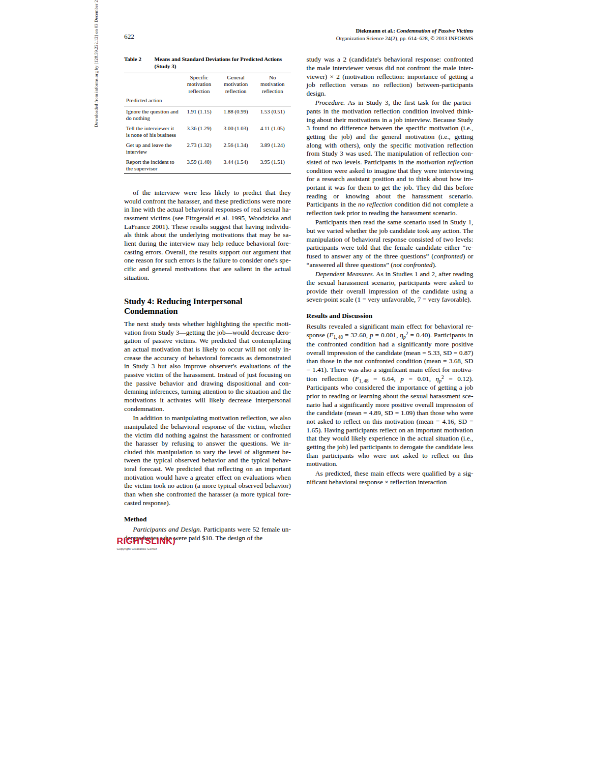Downloaded from informs.org by [128.59.222.12] on 03 December 2014, at 08:30 . For personal use only, all rights reserved.
622
Diekmann et al.: Condemnation of Passive Victims
Organization Science 24(2), pp. 614–628, © 2013 INFORMS
Table 2 Means and Standard Deviations for Predicted Actions (Study 3)
| | Specific motivation reflection | General motivation reflection | No motivation reflection |
| --- | --- | --- | --- |
| Predicted action | | | |
| Ignore the question and do nothing | 1.91 (1.15) | 1.88 (0.99) | 1.53 (0.51) |
| Tell the interviewer it is none of his business | 3.36 (1.29) | 3.00 (1.03) | 4.11 (1.05) |
| Get up and leave the interview | 2.73 (1.32) | 2.56 (1.34) | 3.89 (1.24) |
| Report the incident to the supervisor | 3.59 (1.40) | 3.44 (1.54) | 3.95 (1.51) |
of the interview were less likely to predict that they would confront the harasser, and these predictions were more in line with the actual behavioral responses of real sexual harassment victims (see Fitzgerald et al. 1995, Woodzicka and LaFrance 2001). These results suggest that having individuals think about the underlying motivations that may be salient during the interview may help reduce behavioral forecasting errors. Overall, the results support our argument that one reason for such errors is the failure to consider one's specific and general motivations that are salient in the actual situation.
Study 4: Reducing Interpersonal Condemnation
The next study tests whether highlighting the specific motivation from Study 3—getting the job—would decrease derogation of passive victims. We predicted that contemplating an actual motivation that is likely to occur will not only increase the accuracy of behavioral forecasts as demonstrated in Study 3 but also improve observer's evaluations of the passive victim of the harassment. Instead of just focusing on the passive behavior and drawing dispositional and condemning inferences, turning attention to the situation and the motivations it activates will likely decrease interpersonal condemnation.
In addition to manipulating motivation reflection, we also manipulated the behavioral response of the victim, whether the victim did nothing against the harassment or confronted the harasser by refusing to answer the questions. We included this manipulation to vary the level of alignment between the typical observed behavior and the typical behavioral forecast. We predicted that reflecting on an important motivation would have a greater effect on evaluations when the victim took no action (a more typical observed behavior) than when she confronted the harasser (a more typical forecasted response).
Method
Participants and Design. Participants were 52 female undergraduates who were paid $10. The design of the
study was a 2 (candidate's behavioral response: confronted the male interviewer versus did not confront the male interviewer) × 2 (motivation reflection: importance of getting a job reflection versus no reflection) between-participants design.
Procedure. As in Study 3, the first task for the participants in the motivation reflection condition involved thinking about their motivations in a job interview. Because Study 3 found no difference between the specific motivation (i.e., getting the job) and the general motivation (i.e., getting along with others), only the specific motivation reflection from Study 3 was used. The manipulation of reflection consisted of two levels. Participants in the motivation reflection condition were asked to imagine that they were interviewing for a research assistant position and to think about how important it was for them to get the job. They did this before reading or knowing about the harassment scenario. Participants in the no reflection condition did not complete a reflection task prior to reading the harassment scenario.
Participants then read the same scenario used in Study 1, but we varied whether the job candidate took any action. The manipulation of behavioral response consisted of two levels: participants were told that the female candidate either “refused to answer any of the three questions” (confronted) or “answered all three questions” (not confronted).
Dependent Measures. As in Studies 1 and 2, after reading the sexual harassment scenario, participants were asked to provide their overall impression of the candidate using a seven-point scale (1 = very unfavorable, 7 = very favorable).
Results and Discussion
Results revealed a significant main effect for behavioral response (F1, 48 = 32.60, p = 0.001, ηp2 = 0.40). Participants in the confronted condition had a significantly more positive overall impression of the candidate (mean = 5.33, SD = 0.87) than those in the not confronted condition (mean = 3.68, SD = 1.41). There was also a significant main effect for motivation reflection (F1, 48 = 6.64, p = 0.01, ηp2 = 0.12). Participants who considered the importance of getting a job prior to reading or learning about the sexual harassment scenario had a significantly more positive overall impression of the candidate (mean = 4.89, SD = 1.09) than those who were not asked to reflect on this motivation (mean = 4.16, SD = 1.65). Having participants reflect on an important motivation that they would likely experience in the actual situation (i.e., getting the job) led participants to derogate the candidate less than participants who were not asked to reflect on this motivation.
As predicted, these main effects were qualified by a significant behavioral response × reflection interaction
RIGHTSLINK)
Copyright Clearance Center